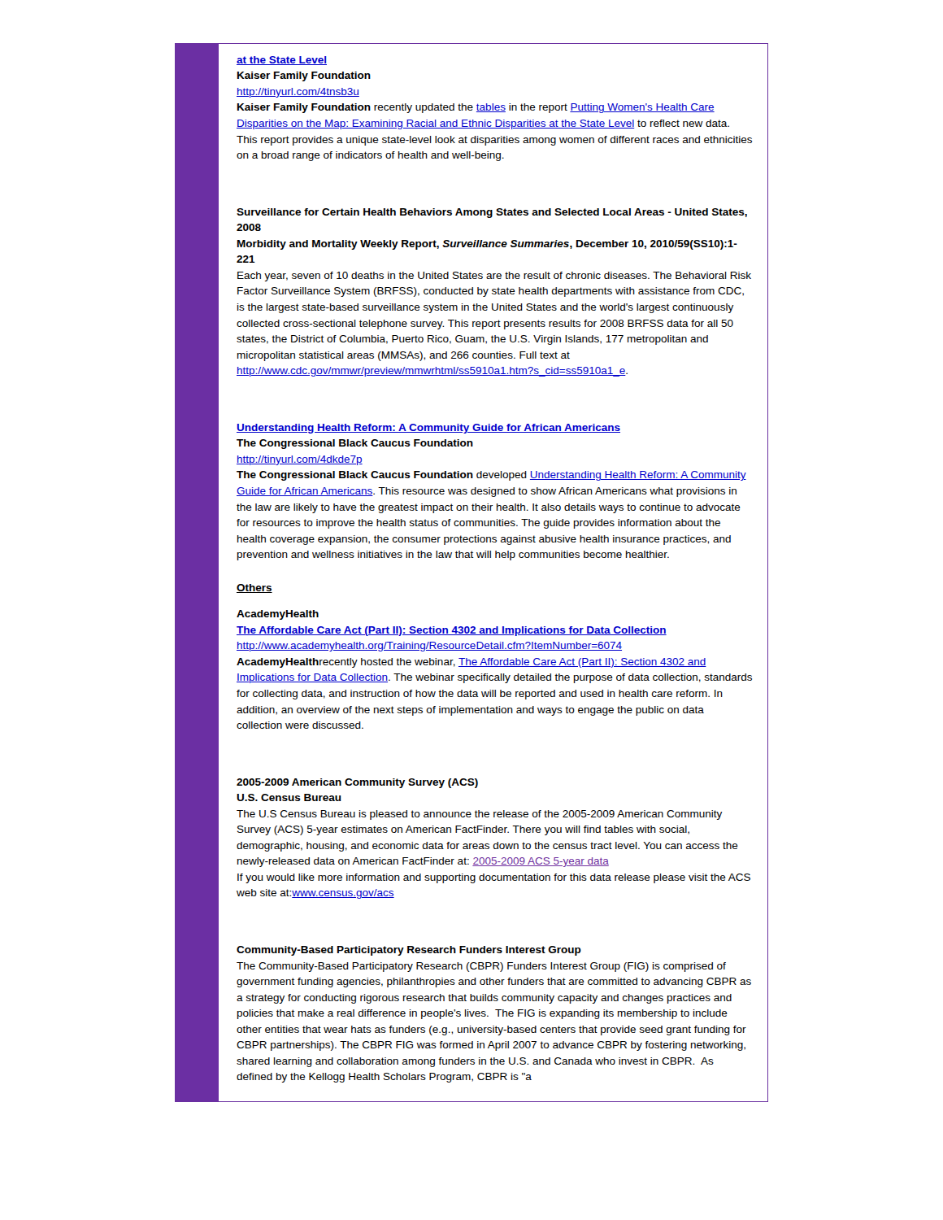at the State Level
Kaiser Family Foundation
http://tinyurl.com/4tnsb3u
Kaiser Family Foundation recently updated the tables in the report Putting Women's Health Care Disparities on the Map: Examining Racial and Ethnic Disparities at the State Level to reflect new data. This report provides a unique state-level look at disparities among women of different races and ethnicities on a broad range of indicators of health and well-being.
Surveillance for Certain Health Behaviors Among States and Selected Local Areas - United States, 2008
Morbidity and Mortality Weekly Report, Surveillance Summaries, December 10, 2010/59(SS10):1-221
Each year, seven of 10 deaths in the United States are the result of chronic diseases. The Behavioral Risk Factor Surveillance System (BRFSS), conducted by state health departments with assistance from CDC, is the largest state-based surveillance system in the United States and the world's largest continuously collected cross-sectional telephone survey. This report presents results for 2008 BRFSS data for all 50 states, the District of Columbia, Puerto Rico, Guam, the U.S. Virgin Islands, 177 metropolitan and micropolitan statistical areas (MMSAs), and 266 counties. Full text at http://www.cdc.gov/mmwr/preview/mmwrhtml/ss5910a1.htm?s_cid=ss5910a1_e.
Understanding Health Reform: A Community Guide for African Americans
The Congressional Black Caucus Foundation
http://tinyurl.com/4dkde7p
The Congressional Black Caucus Foundation developed Understanding Health Reform: A Community Guide for African Americans. This resource was designed to show African Americans what provisions in the law are likely to have the greatest impact on their health. It also details ways to continue to advocate for resources to improve the health status of communities. The guide provides information about the health coverage expansion, the consumer protections against abusive health insurance practices, and prevention and wellness initiatives in the law that will help communities become healthier.
Others
AcademyHealth
The Affordable Care Act (Part II): Section 4302 and Implications for Data Collection
http://www.academyhealth.org/Training/ResourceDetail.cfm?ItemNumber=6074
AcademyHealthrecently hosted the webinar, The Affordable Care Act (Part II): Section 4302 and Implications for Data Collection. The webinar specifically detailed the purpose of data collection, standards for collecting data, and instruction of how the data will be reported and used in health care reform. In addition, an overview of the next steps of implementation and ways to engage the public on data collection were discussed.
2005-2009 American Community Survey (ACS)
U.S. Census Bureau
The U.S Census Bureau is pleased to announce the release of the 2005-2009 American Community Survey (ACS) 5-year estimates on American FactFinder. There you will find tables with social, demographic, housing, and economic data for areas down to the census tract level. You can access the newly-released data on American FactFinder at: 2005-2009 ACS 5-year data
If you would like more information and supporting documentation for this data release please visit the ACS web site at:www.census.gov/acs
Community-Based Participatory Research Funders Interest Group
The Community-Based Participatory Research (CBPR) Funders Interest Group (FIG) is comprised of government funding agencies, philanthropies and other funders that are committed to advancing CBPR as a strategy for conducting rigorous research that builds community capacity and changes practices and policies that make a real difference in people's lives. The FIG is expanding its membership to include other entities that wear hats as funders (e.g., university-based centers that provide seed grant funding for CBPR partnerships). The CBPR FIG was formed in April 2007 to advance CBPR by fostering networking, shared learning and collaboration among funders in the U.S. and Canada who invest in CBPR. As defined by the Kellogg Health Scholars Program, CBPR is "a